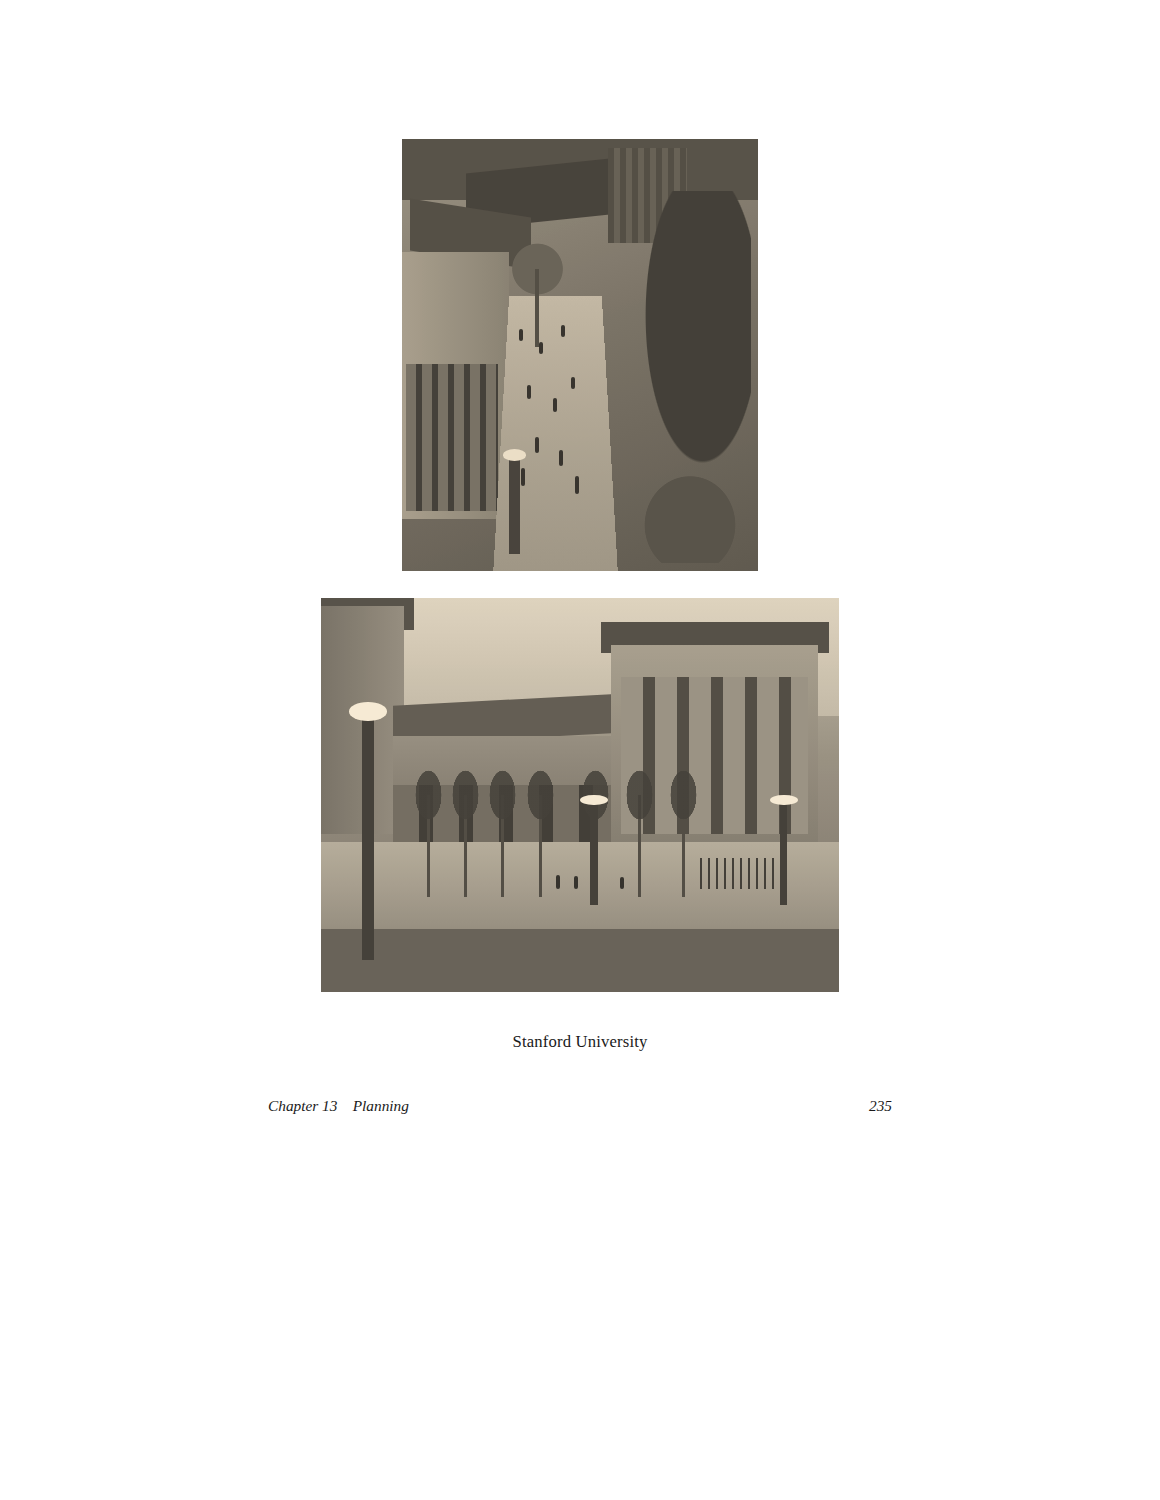Stanford University
Chapter 13 Planning 235